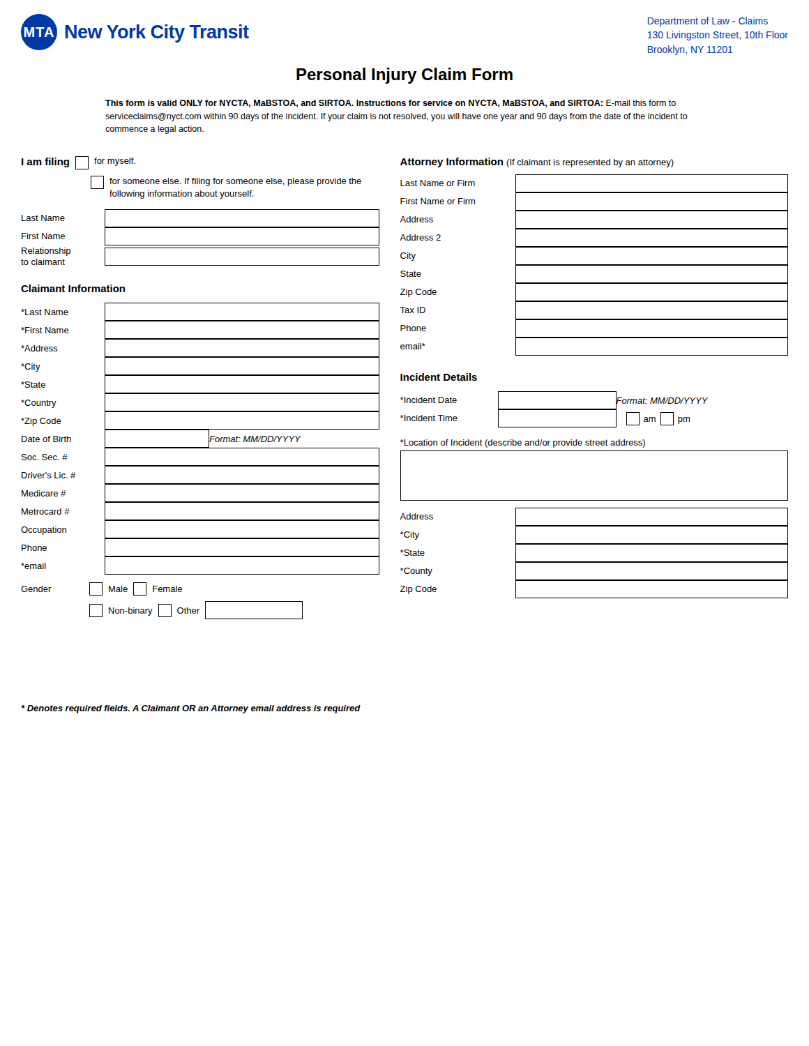MTA
New York City Transit
Department of Law - Claims
130 Livingston Street, 10th Floor
Brooklyn, NY 11201
Personal Injury Claim Form
This form is valid ONLY for NYCTA, MaBSTOA, and SIRTOA. Instructions for service on NYCTA, MaBSTOA, and SIRTOA: E-mail this form to serviceclaims@nyct.com within 90 days of the incident. If your claim is not resolved, you will have one year and 90 days from the date of the incident to commence a legal action.
I am filing for myself.
for someone else. If filing for someone else, please provide the following information about yourself.
| Last Name | |
| First Name | |
| Relationship to claimant | |
Claimant Information
| *Last Name | |
| *First Name | |
| *Address | |
| *City | |
| *State | |
| *Country | |
| *Zip Code | |
| Date of Birth | | Format: MM/DD/YYYY |
| Soc. Sec. # | |
| Driver's Lic. # | |
| Medicare # | |
| Metrocard # | |
| Occupation | |
| Phone | |
| *email | |
Gender
Male Female
Non-binary Other
Attorney Information (If claimant is represented by an attorney)
| Last Name or Firm | |
| First Name or Firm | |
| Address | |
| Address 2 | |
| City | |
| State | |
| Zip Code | |
| Tax ID | |
| Phone | |
| email* | |
Incident Details
| *Incident Date | | Format: MM/DD/YYYY |
| *Incident Time | | am pm |
*Location of Incident (describe and/or provide street address)
| Address | |
| *City | |
| *State | |
| *County | |
| Zip Code | |
* Denotes required fields. A Claimant OR an Attorney email address is required